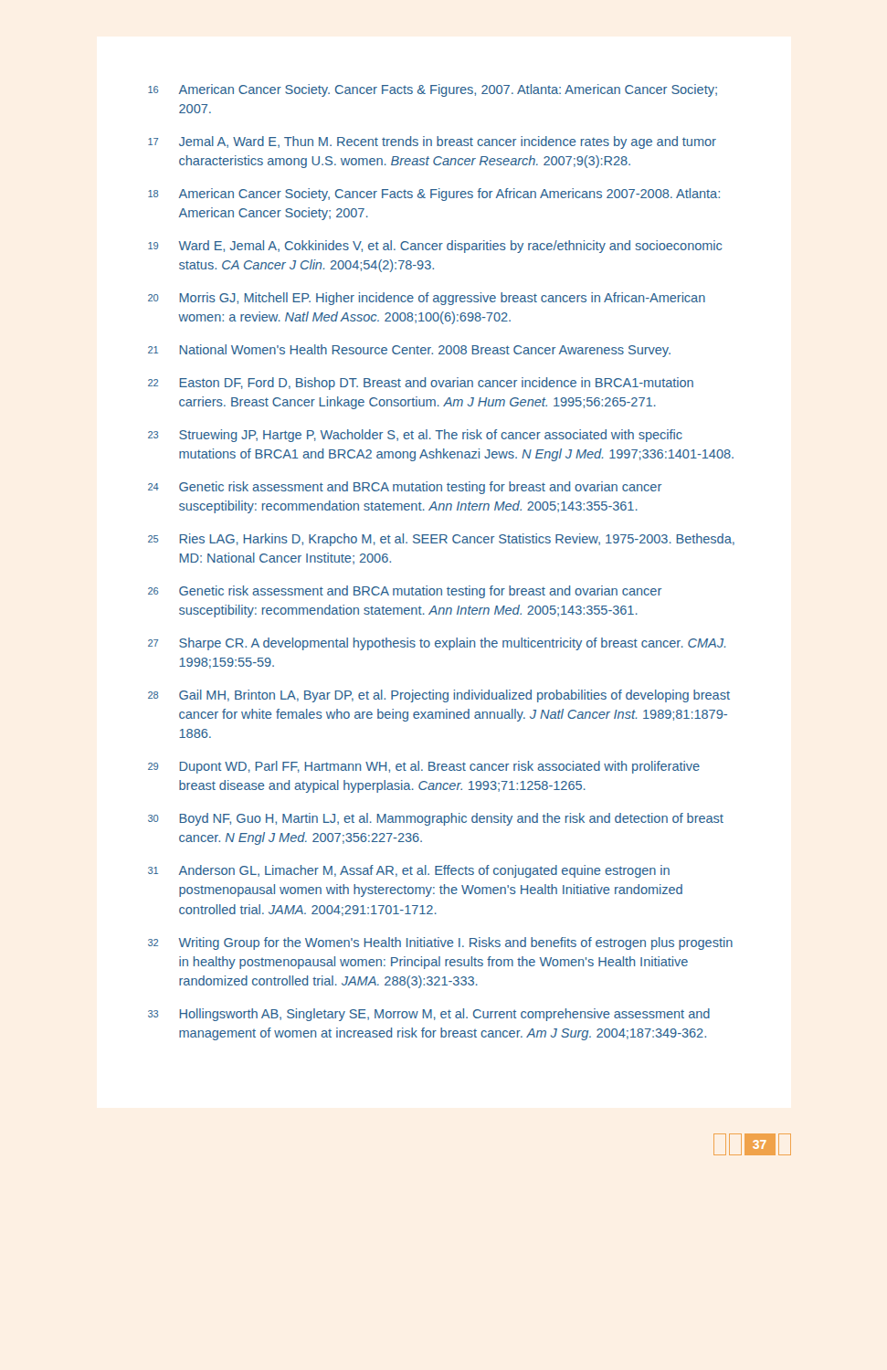American Cancer Society. Cancer Facts & Figures, 2007. Atlanta: American Cancer Society; 2007.
Jemal A, Ward E, Thun M. Recent trends in breast cancer incidence rates by age and tumor characteristics among U.S. women. Breast Cancer Research. 2007;9(3):R28.
American Cancer Society, Cancer Facts & Figures for African Americans 2007-2008. Atlanta: American Cancer Society; 2007.
Ward E, Jemal A, Cokkinides V, et al. Cancer disparities by race/ethnicity and socioeconomic status. CA Cancer J Clin. 2004;54(2):78-93.
Morris GJ, Mitchell EP. Higher incidence of aggressive breast cancers in African-American women: a review. Natl Med Assoc. 2008;100(6):698-702.
National Women's Health Resource Center. 2008 Breast Cancer Awareness Survey.
Easton DF, Ford D, Bishop DT. Breast and ovarian cancer incidence in BRCA1-mutation carriers. Breast Cancer Linkage Consortium. Am J Hum Genet. 1995;56:265-271.
Struewing JP, Hartge P, Wacholder S, et al. The risk of cancer associated with specific mutations of BRCA1 and BRCA2 among Ashkenazi Jews. N Engl J Med. 1997;336:1401-1408.
Genetic risk assessment and BRCA mutation testing for breast and ovarian cancer susceptibility: recommendation statement. Ann Intern Med. 2005;143:355-361.
Ries LAG, Harkins D, Krapcho M, et al. SEER Cancer Statistics Review, 1975-2003. Bethesda, MD: National Cancer Institute; 2006.
Genetic risk assessment and BRCA mutation testing for breast and ovarian cancer susceptibility: recommendation statement. Ann Intern Med. 2005;143:355-361.
Sharpe CR. A developmental hypothesis to explain the multicentricity of breast cancer. CMAJ. 1998;159:55-59.
Gail MH, Brinton LA, Byar DP, et al. Projecting individualized probabilities of developing breast cancer for white females who are being examined annually. J Natl Cancer Inst. 1989;81:1879-1886.
Dupont WD, Parl FF, Hartmann WH, et al. Breast cancer risk associated with proliferative breast disease and atypical hyperplasia. Cancer. 1993;71:1258-1265.
Boyd NF, Guo H, Martin LJ, et al. Mammographic density and the risk and detection of breast cancer. N Engl J Med. 2007;356:227-236.
Anderson GL, Limacher M, Assaf AR, et al. Effects of conjugated equine estrogen in postmenopausal women with hysterectomy: the Women's Health Initiative randomized controlled trial. JAMA. 2004;291:1701-1712.
Writing Group for the Women's Health Initiative I. Risks and benefits of estrogen plus progestin in healthy postmenopausal women: Principal results from the Women's Health Initiative randomized controlled trial. JAMA. 288(3):321-333.
Hollingsworth AB, Singletary SE, Morrow M, et al. Current comprehensive assessment and management of women at increased risk for breast cancer. Am J Surg. 2004;187:349-362.
37